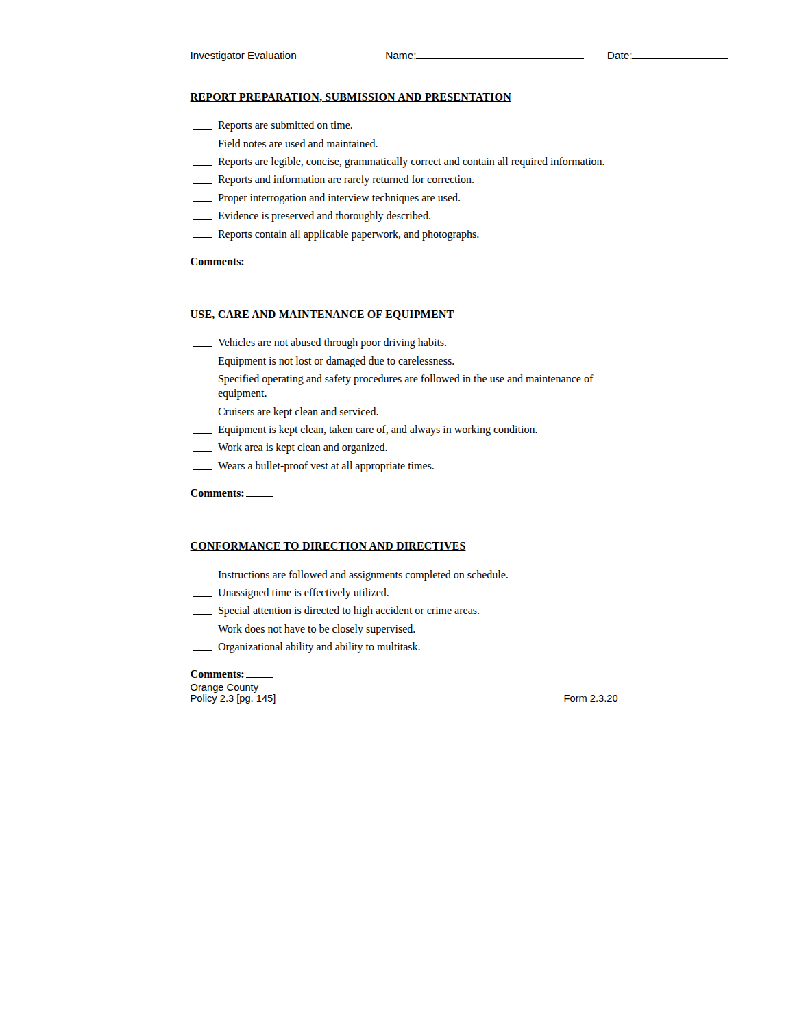Investigator Evaluation Name: Date:
REPORT PREPARATION, SUBMISSION AND PRESENTATION
Reports are submitted on time.
Field notes are used and maintained.
Reports are legible, concise, grammatically correct and contain all required information.
Reports and information are rarely returned for correction.
Proper interrogation and interview techniques are used.
Evidence is preserved and thoroughly described.
Reports contain all applicable paperwork, and photographs.
Comments:
USE, CARE AND MAINTENANCE OF EQUIPMENT
Vehicles are not abused through poor driving habits.
Equipment is not lost or damaged due to carelessness.
Specified operating and safety procedures are followed in the use and maintenance of equipment.
Cruisers are kept clean and serviced.
Equipment is kept clean, taken care of, and always in working condition.
Work area is kept clean and organized.
Wears a bullet-proof vest at all appropriate times.
Comments:
CONFORMANCE TO DIRECTION AND DIRECTIVES
Instructions are followed and assignments completed on schedule.
Unassigned time is effectively utilized.
Special attention is directed to high accident or crime areas.
Work does not have to be closely supervised.
Organizational ability and ability to multitask.
Comments:
Orange County
Policy 2.3 [pg. 145] Form 2.3.20